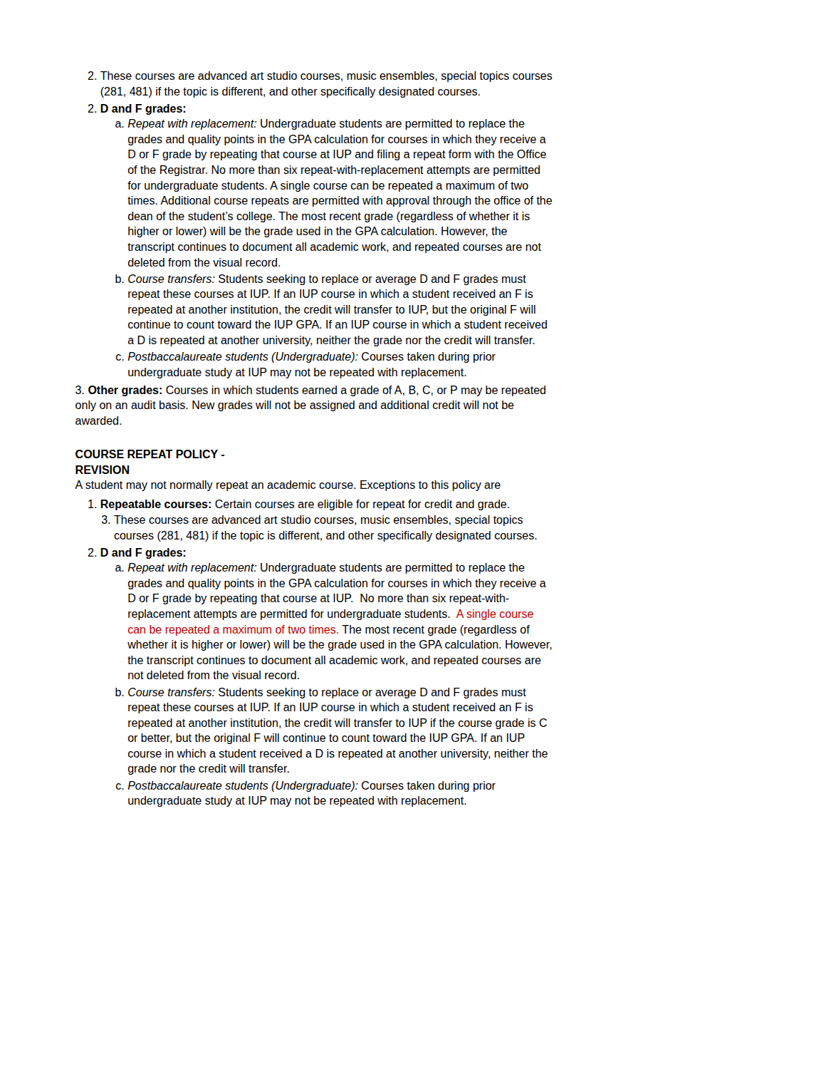These courses are advanced art studio courses, music ensembles, special topics courses (281, 481) if the topic is different, and other specifically designated courses.
D and F grades:
Repeat with replacement: Undergraduate students are permitted to replace the grades and quality points in the GPA calculation for courses in which they receive a D or F grade by repeating that course at IUP and filing a repeat form with the Office of the Registrar. No more than six repeat-with-replacement attempts are permitted for undergraduate students. A single course can be repeated a maximum of two times. Additional course repeats are permitted with approval through the office of the dean of the student’s college. The most recent grade (regardless of whether it is higher or lower) will be the grade used in the GPA calculation. However, the transcript continues to document all academic work, and repeated courses are not deleted from the visual record.
Course transfers: Students seeking to replace or average D and F grades must repeat these courses at IUP. If an IUP course in which a student received an F is repeated at another institution, the credit will transfer to IUP, but the original F will continue to count toward the IUP GPA. If an IUP course in which a student received a D is repeated at another university, neither the grade nor the credit will transfer.
Postbaccalaureate students (Undergraduate): Courses taken during prior undergraduate study at IUP may not be repeated with replacement.
3. Other grades: Courses in which students earned a grade of A, B, C, or P may be repeated only on an audit basis. New grades will not be assigned and additional credit will not be awarded.
COURSE REPEAT POLICY -
REVISION
A student may not normally repeat an academic course. Exceptions to this policy are
Repeatable courses: Certain courses are eligible for repeat for credit and grade.
These courses are advanced art studio courses, music ensembles, special topics courses (281, 481) if the topic is different, and other specifically designated courses.
D and F grades:
Repeat with replacement: Undergraduate students are permitted to replace the grades and quality points in the GPA calculation for courses in which they receive a D or F grade by repeating that course at IUP. No more than six repeat-with-replacement attempts are permitted for undergraduate students. A single course can be repeated a maximum of two times. The most recent grade (regardless of whether it is higher or lower) will be the grade used in the GPA calculation. However, the transcript continues to document all academic work, and repeated courses are not deleted from the visual record.
Course transfers: Students seeking to replace or average D and F grades must repeat these courses at IUP. If an IUP course in which a student received an F is repeated at another institution, the credit will transfer to IUP if the course grade is C or better, but the original F will continue to count toward the IUP GPA. If an IUP course in which a student received a D is repeated at another university, neither the grade nor the credit will transfer.
Postbaccalaureate students (Undergraduate): Courses taken during prior undergraduate study at IUP may not be repeated with replacement.